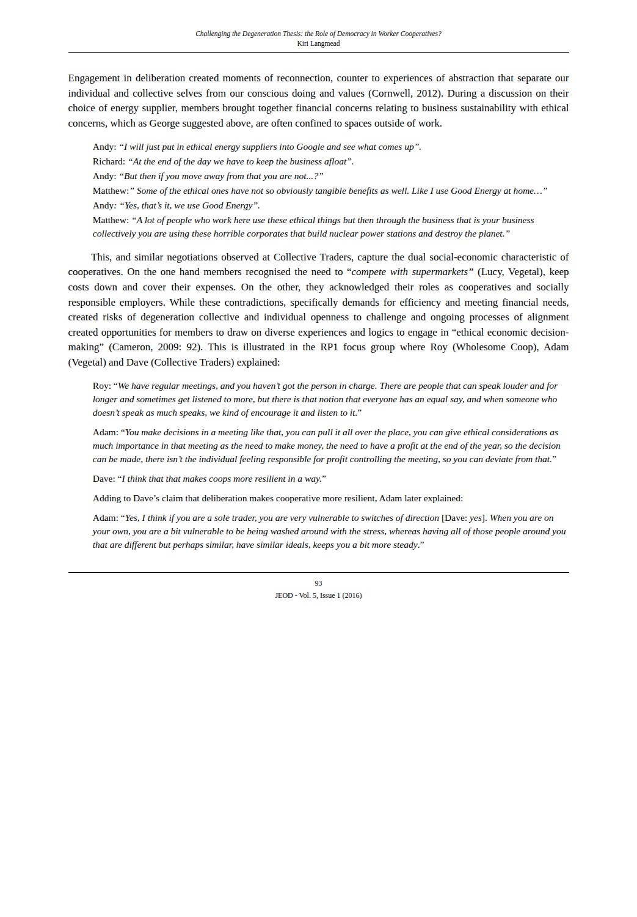Challenging the Degeneration Thesis: the Role of Democracy in Worker Cooperatives?
Kiri Langmead
Engagement in deliberation created moments of reconnection, counter to experiences of abstraction that separate our individual and collective selves from our conscious doing and values (Cornwell, 2012). During a discussion on their choice of energy supplier, members brought together financial concerns relating to business sustainability with ethical concerns, which as George suggested above, are often confined to spaces outside of work.
Andy: “I will just put in ethical energy suppliers into Google and see what comes up”.
Richard: “At the end of the day we have to keep the business afloat”.
Andy: “But then if you move away from that you are not...?”
Matthew:” Some of the ethical ones have not so obviously tangible benefits as well. Like I use Good Energy at home…”
Andy: “Yes, that’s it, we use Good Energy”.
Matthew: “A lot of people who work here use these ethical things but then through the business that is your business collectively you are using these horrible corporates that build nuclear power stations and destroy the planet.”
This, and similar negotiations observed at Collective Traders, capture the dual social-economic characteristic of cooperatives. On the one hand members recognised the need to “compete with supermarkets” (Lucy, Vegetal), keep costs down and cover their expenses. On the other, they acknowledged their roles as cooperatives and socially responsible employers. While these contradictions, specifically demands for efficiency and meeting financial needs, created risks of degeneration collective and individual openness to challenge and ongoing processes of alignment created opportunities for members to draw on diverse experiences and logics to engage in “ethical economic decision-making” (Cameron, 2009: 92). This is illustrated in the RP1 focus group where Roy (Wholesome Coop), Adam (Vegetal) and Dave (Collective Traders) explained:
Roy: “We have regular meetings, and you haven’t got the person in charge. There are people that can speak louder and for longer and sometimes get listened to more, but there is that notion that everyone has an equal say, and when someone who doesn’t speak as much speaks, we kind of encourage it and listen to it.”
Adam: “You make decisions in a meeting like that, you can pull it all over the place, you can give ethical considerations as much importance in that meeting as the need to make money, the need to have a profit at the end of the year, so the decision can be made, there isn’t the individual feeling responsible for profit controlling the meeting, so you can deviate from that.”
Dave: “I think that that makes coops more resilient in a way.”
Adding to Dave’s claim that deliberation makes cooperative more resilient, Adam later explained:
Adam: “Yes, I think if you are a sole trader, you are very vulnerable to switches of direction [Dave: yes]. When you are on your own, you are a bit vulnerable to be being washed around with the stress, whereas having all of those people around you that are different but perhaps similar, have similar ideals, keeps you a bit more steady.”
93
JEOD - Vol. 5, Issue 1 (2016)